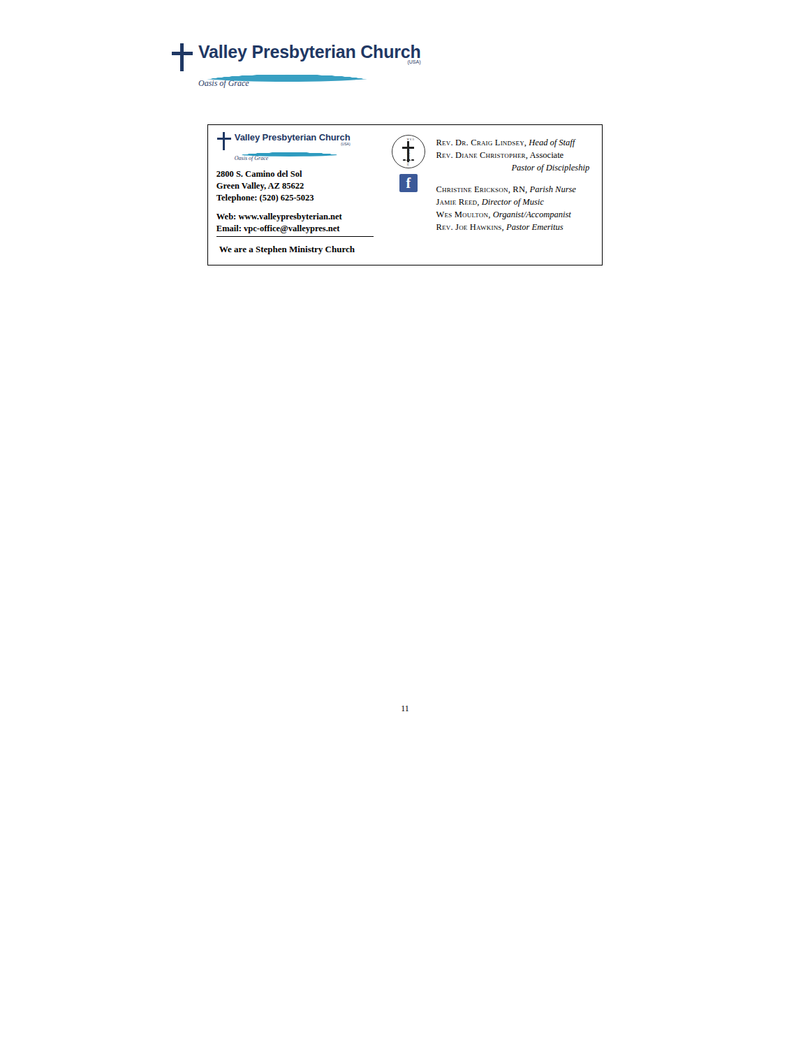Valley Presbyterian Church
(USA)
Oasis of Grace
Valley Presbyterian Church
(USA)
Oasis of Grace
2800 S. Camino del Sol
Green Valley, AZ 85622
Telephone: (520) 625-5023
Web: www.valleypresbyterian.net
Email: vpc-office@valleypres.net
We are a Stephen Ministry Church
PRESBYTERIAN CHURCH U.S.A.
f
Rev. Dr. Craig Lindsey, Head of Staff
Rev. Diane Christopher, Associate
Pastor of Discipleship
Christine Erickson, RN, Parish Nurse
Jamie Reed, Director of Music
Wes Moulton, Organist/Accompanist
Rev. Joe Hawkins, Pastor Emeritus
11